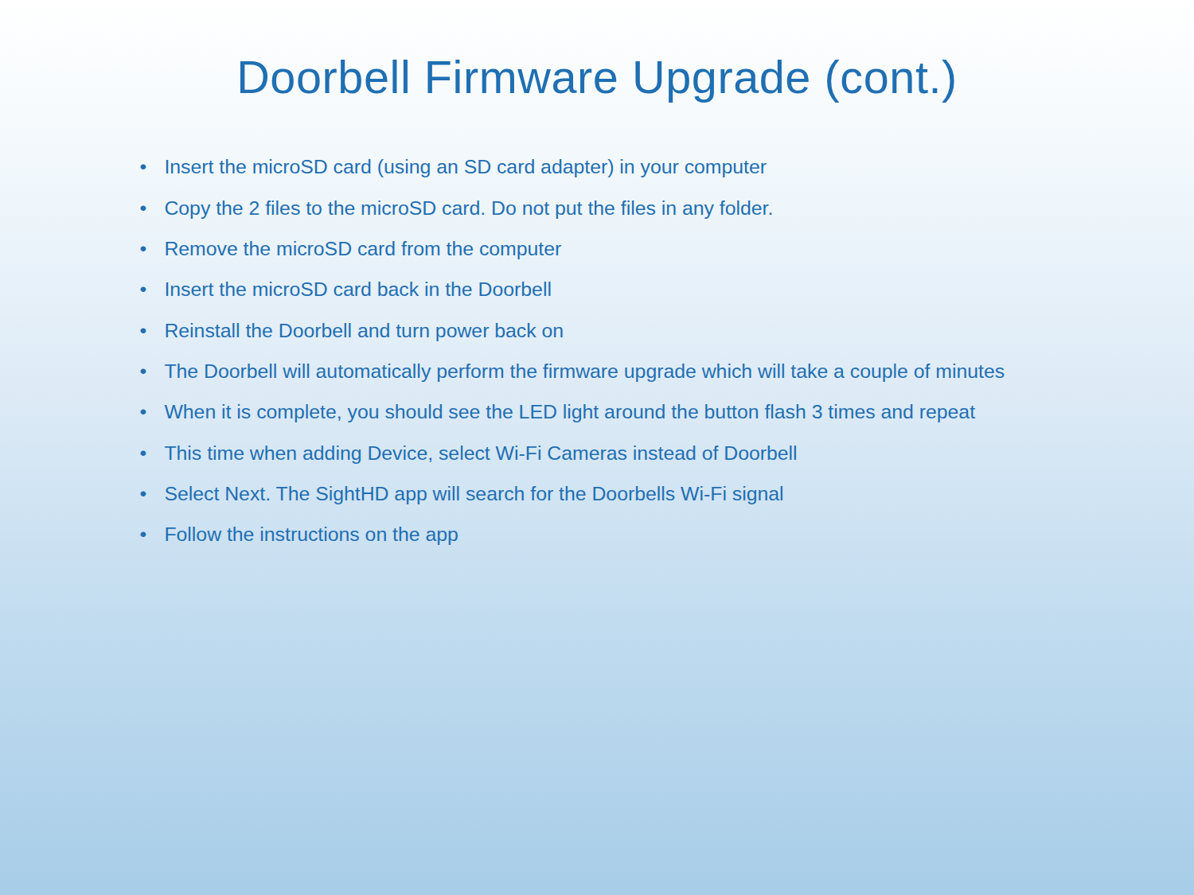Doorbell Firmware Upgrade (cont.)
Insert the microSD card (using an SD card adapter) in your computer
Copy the 2 files to the microSD card. Do not put the files in any folder.
Remove the microSD card from the computer
Insert the microSD card back in the Doorbell
Reinstall the Doorbell and turn power back on
The Doorbell will automatically perform the firmware upgrade which will take a couple of minutes
When it is complete, you should see the LED light around the button flash 3 times and repeat
This time when adding Device, select Wi-Fi Cameras instead of Doorbell
Select Next. The SightHD app will search for the Doorbells Wi-Fi signal
Follow the instructions on the app